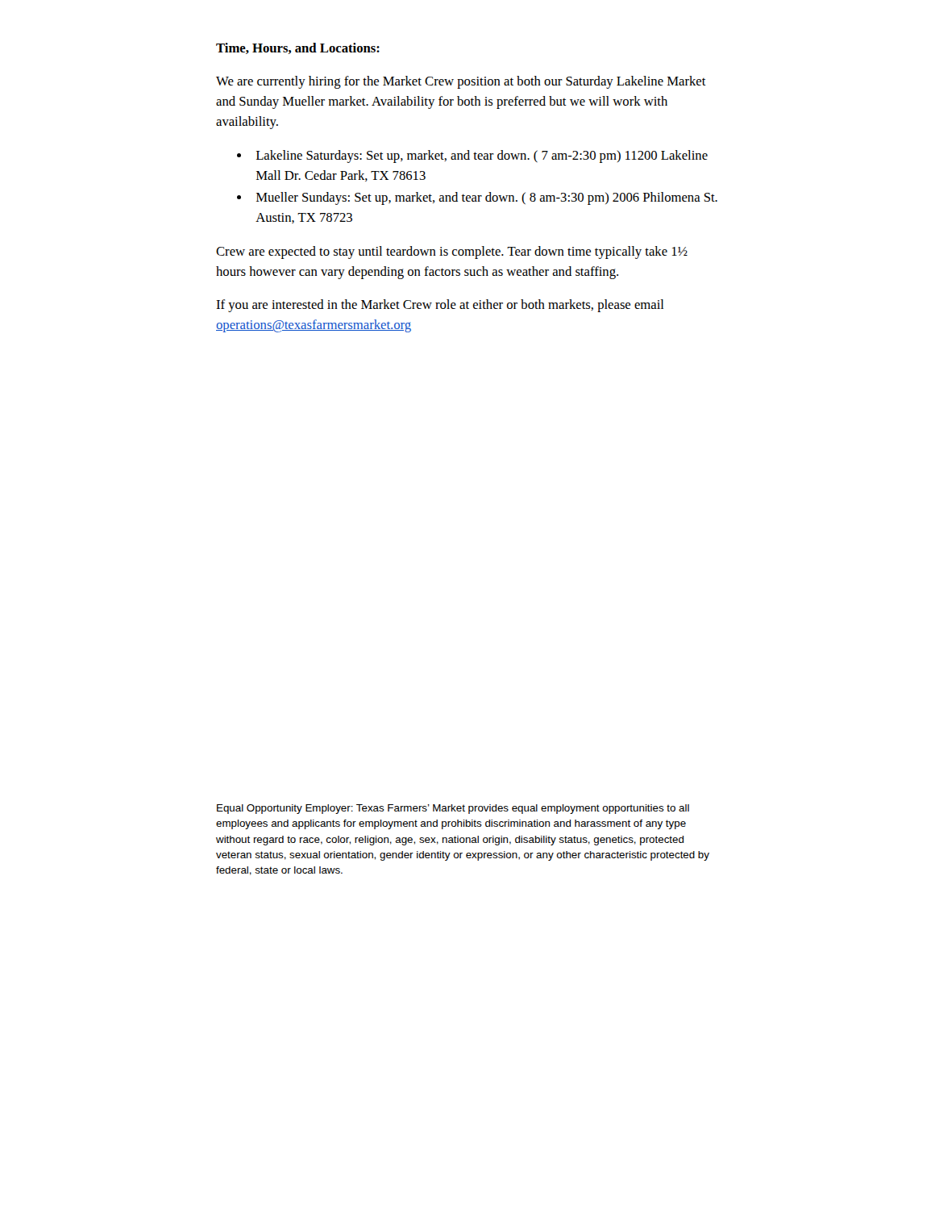Time, Hours, and Locations:
We are currently hiring for the Market Crew position at both our Saturday Lakeline Market and Sunday Mueller market. Availability for both is preferred but we will work with availability.
Lakeline Saturdays: Set up, market, and tear down. ( 7 am-2:30 pm) 11200 Lakeline Mall Dr. Cedar Park, TX 78613
Mueller Sundays: Set up, market, and tear down. ( 8 am-3:30 pm) 2006 Philomena St. Austin, TX 78723
Crew are expected to stay until teardown is complete. Tear down time typically take 1½ hours however can vary depending on factors such as weather and staffing.
If you are interested in the Market Crew role at either or both markets, please email operations@texasfarmersmarket.org
Equal Opportunity Employer: Texas Farmers’ Market provides equal employment opportunities to all employees and applicants for employment and prohibits discrimination and harassment of any type without regard to race, color, religion, age, sex, national origin, disability status, genetics, protected veteran status, sexual orientation, gender identity or expression, or any other characteristic protected by federal, state or local laws.